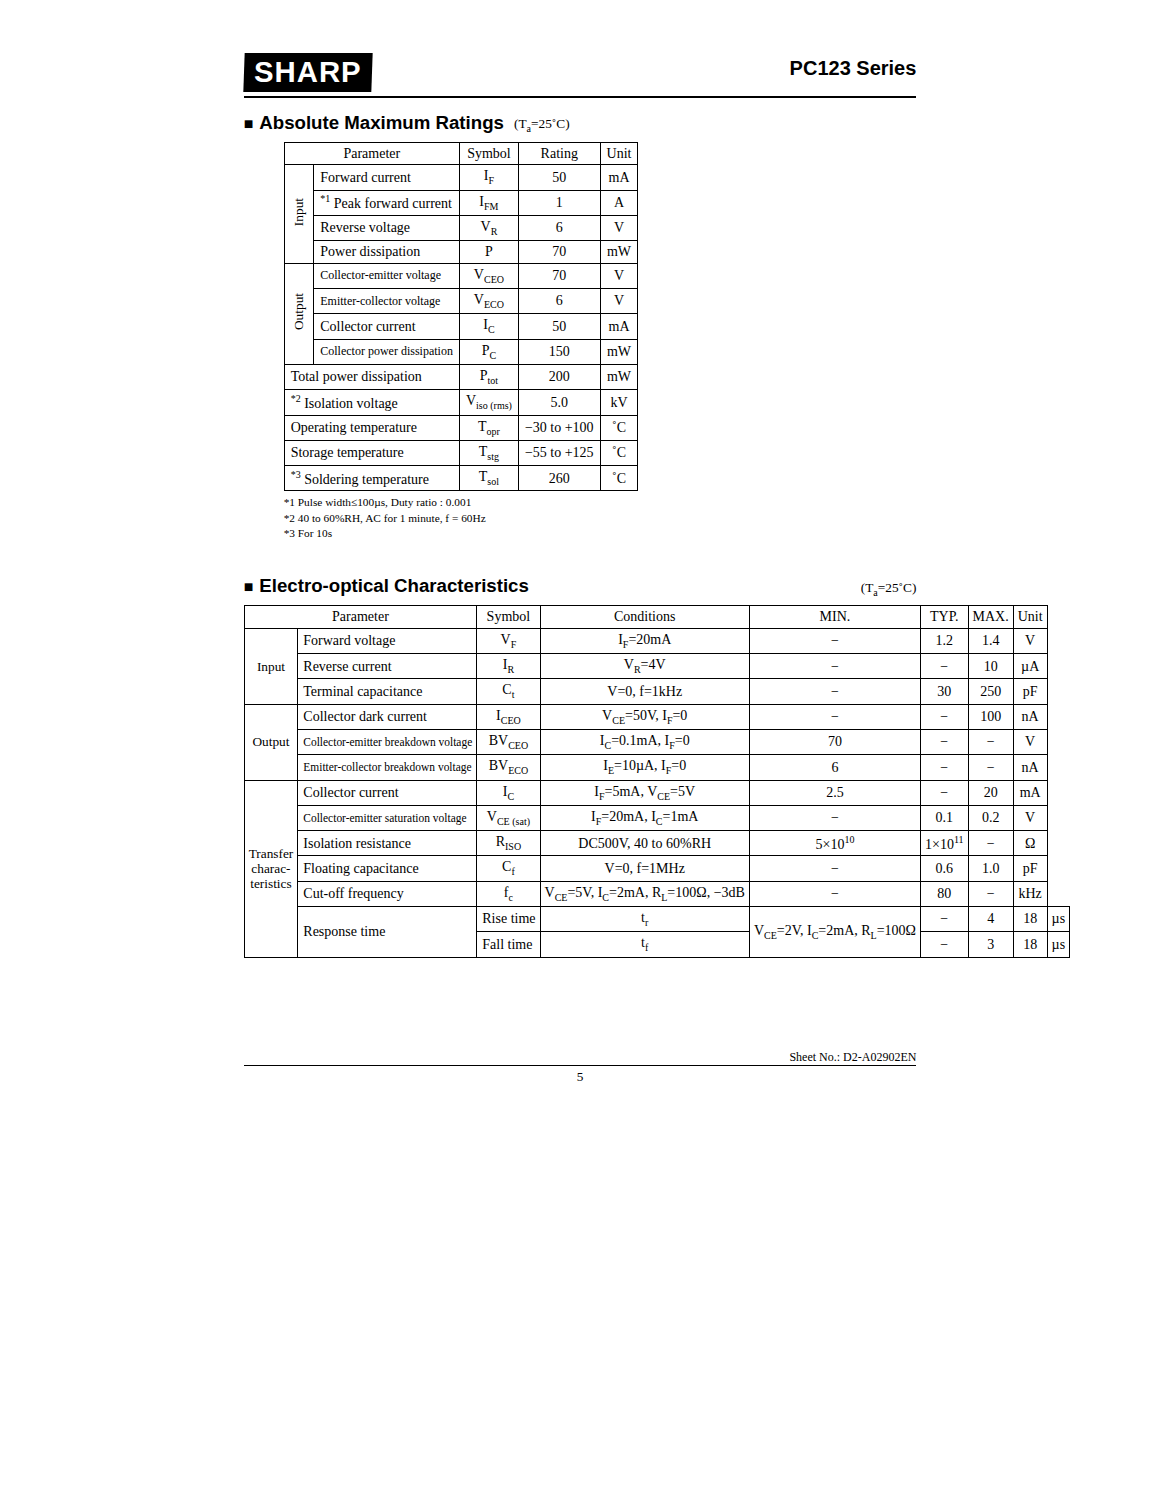SHARP
PC123 Series
Absolute Maximum Ratings
(Ta=25˚C)
| Parameter | Symbol | Rating | Unit |
| --- | --- | --- | --- |
| Input | Forward current | I F | 50 | mA |
| *1 Peak forward current | I FM | 1 | A |
| Reverse voltage | V R | 6 | V |
| Power dissipation | P | 70 | mW |
| Output | Collector-emitter voltage | V CEO | 70 | V |
| Emitter-collector voltage | V ECO | 6 | V |
| Collector current | I C | 50 | mA |
| Collector power dissipation | P C | 150 | mW |
| Total power dissipation | P tot | 200 | mW |
| *2 Isolation voltage | V iso (rms) | 5.0 | kV |
| Operating temperature | T opr | −30 to +100 | ˚C |
| Storage temperature | T stg | −55 to +125 | ˚C |
| *3 Soldering temperature | T sol | 260 | ˚C |
*1 Pulse width≤100µs, Duty ratio : 0.001
*2 40 to 60%RH, AC for 1 minute, f = 60Hz
*3 For 10s
Electro-optical Characteristics
(Ta=25˚C)
| Parameter | Symbol | Conditions | MIN. | TYP. | MAX. | Unit |
| --- | --- | --- | --- | --- | --- | --- |
| Input | Forward voltage | V F | I F =20mA | − | 1.2 | 1.4 | V |
| Reverse current | I R | V R =4V | − | − | 10 | µA |
| Terminal capacitance | C t | V=0, f=1kHz | − | 30 | 250 | pF |
| Output | Collector dark current | I CEO | V CE =50V, I F =0 | − | − | 100 | nA |
| Collector-emitter breakdown voltage | BV CEO | I C =0.1mA, I F =0 | 70 | − | − | V |
| Emitter-collector breakdown voltage | BV ECO | I E =10µA, I F =0 | 6 | − | − | nA |
| Transfer charac- teristics | Collector current | I C | I F =5mA, V CE =5V | 2.5 | − | 20 | mA |
| Collector-emitter saturation voltage | V CE (sat) | I F =20mA, I C =1mA | − | 0.1 | 0.2 | V |
| Isolation resistance | R ISO | DC500V, 40 to 60%RH | 5×10 10 | 1×10 11 | − | Ω |
| Floating capacitance | C f | V=0, f=1MHz | − | 0.6 | 1.0 | pF |
| Cut-off frequency | f c | V CE =5V, I C =2mA, R L =100Ω, −3dB | − | 80 | − | kHz |
| Response time | Rise time | t r | V CE =2V, I C =2mA, R L =100Ω | − | 4 | 18 | µs |
| Fall time | t f | − | 3 | 18 | µs |
Sheet No.: D2-A02902EN
5